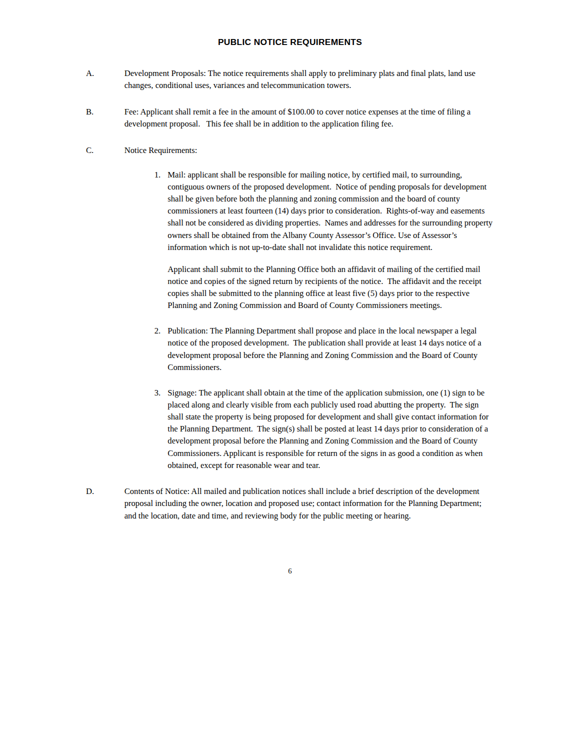PUBLIC NOTICE REQUIREMENTS
A.
Development Proposals: The notice requirements shall apply to preliminary plats and final plats, land use changes, conditional uses, variances and telecommunication towers.
B.
Fee: Applicant shall remit a fee in the amount of $100.00 to cover notice expenses at the time of filing a development proposal. This fee shall be in addition to the application filing fee.
C.
Notice Requirements:
1.
Mail: applicant shall be responsible for mailing notice, by certified mail, to surrounding, contiguous owners of the proposed development. Notice of pending proposals for development shall be given before both the planning and zoning commission and the board of county commissioners at least fourteen (14) days prior to consideration. Rights-of-way and easements shall not be considered as dividing properties. Names and addresses for the surrounding property owners shall be obtained from the Albany County Assessor’s Office. Use of Assessor’s information which is not up-to-date shall not invalidate this notice requirement.
Applicant shall submit to the Planning Office both an affidavit of mailing of the certified mail notice and copies of the signed return by recipients of the notice. The affidavit and the receipt copies shall be submitted to the planning office at least five (5) days prior to the respective Planning and Zoning Commission and Board of County Commissioners meetings.
2.
Publication: The Planning Department shall propose and place in the local newspaper a legal notice of the proposed development. The publication shall provide at least 14 days notice of a development proposal before the Planning and Zoning Commission and the Board of County Commissioners.
3.
Signage: The applicant shall obtain at the time of the application submission, one (1) sign to be placed along and clearly visible from each publicly used road abutting the property. The sign shall state the property is being proposed for development and shall give contact information for the Planning Department. The sign(s) shall be posted at least 14 days prior to consideration of a development proposal before the Planning and Zoning Commission and the Board of County Commissioners. Applicant is responsible for return of the signs in as good a condition as when obtained, except for reasonable wear and tear.
D.
Contents of Notice: All mailed and publication notices shall include a brief description of the development proposal including the owner, location and proposed use; contact information for the Planning Department; and the location, date and time, and reviewing body for the public meeting or hearing.
6